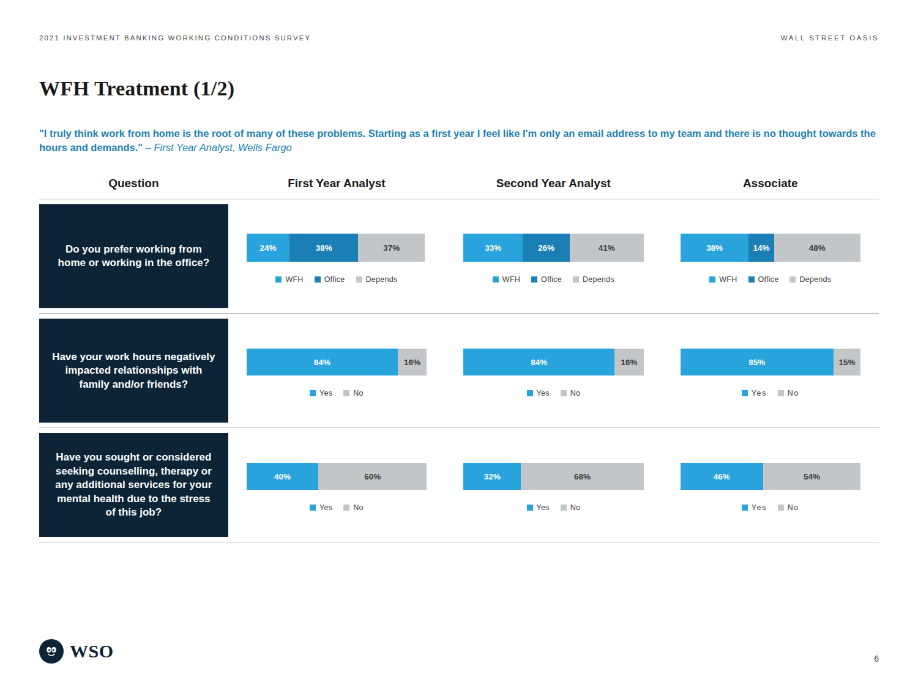2021 INVESTMENT BANKING WORKING CONDITIONS SURVEY
WALL STREET OASIS
WFH Treatment (1/2)
"I truly think work from home is the root of many of these problems. Starting as a first year I feel like I'm only an email address to my team and there is no thought towards the hours and demands." – First Year Analyst, Wells Fargo
| Question | First Year Analyst | Second Year Analyst | Associate |
| --- | --- | --- | --- |
| Do you prefer working from home or working in the office? | 24% 38% 37% WFH Office Depends | 33% 26% 41% WFH Office Depends | 38% 14% 48% WFH Office Depends |
| Have your work hours negatively impacted relationships with family and/or friends? | 84% 16% Yes No | 84% 16% Yes No | 85% 15% Yes No |
| Have you sought or considered seeking counselling, therapy or any additional services for your mental health due to the stress of this job? | 40% 60% Yes No | 32% 68% Yes No | 46% 54% Yes No |
WSO
6